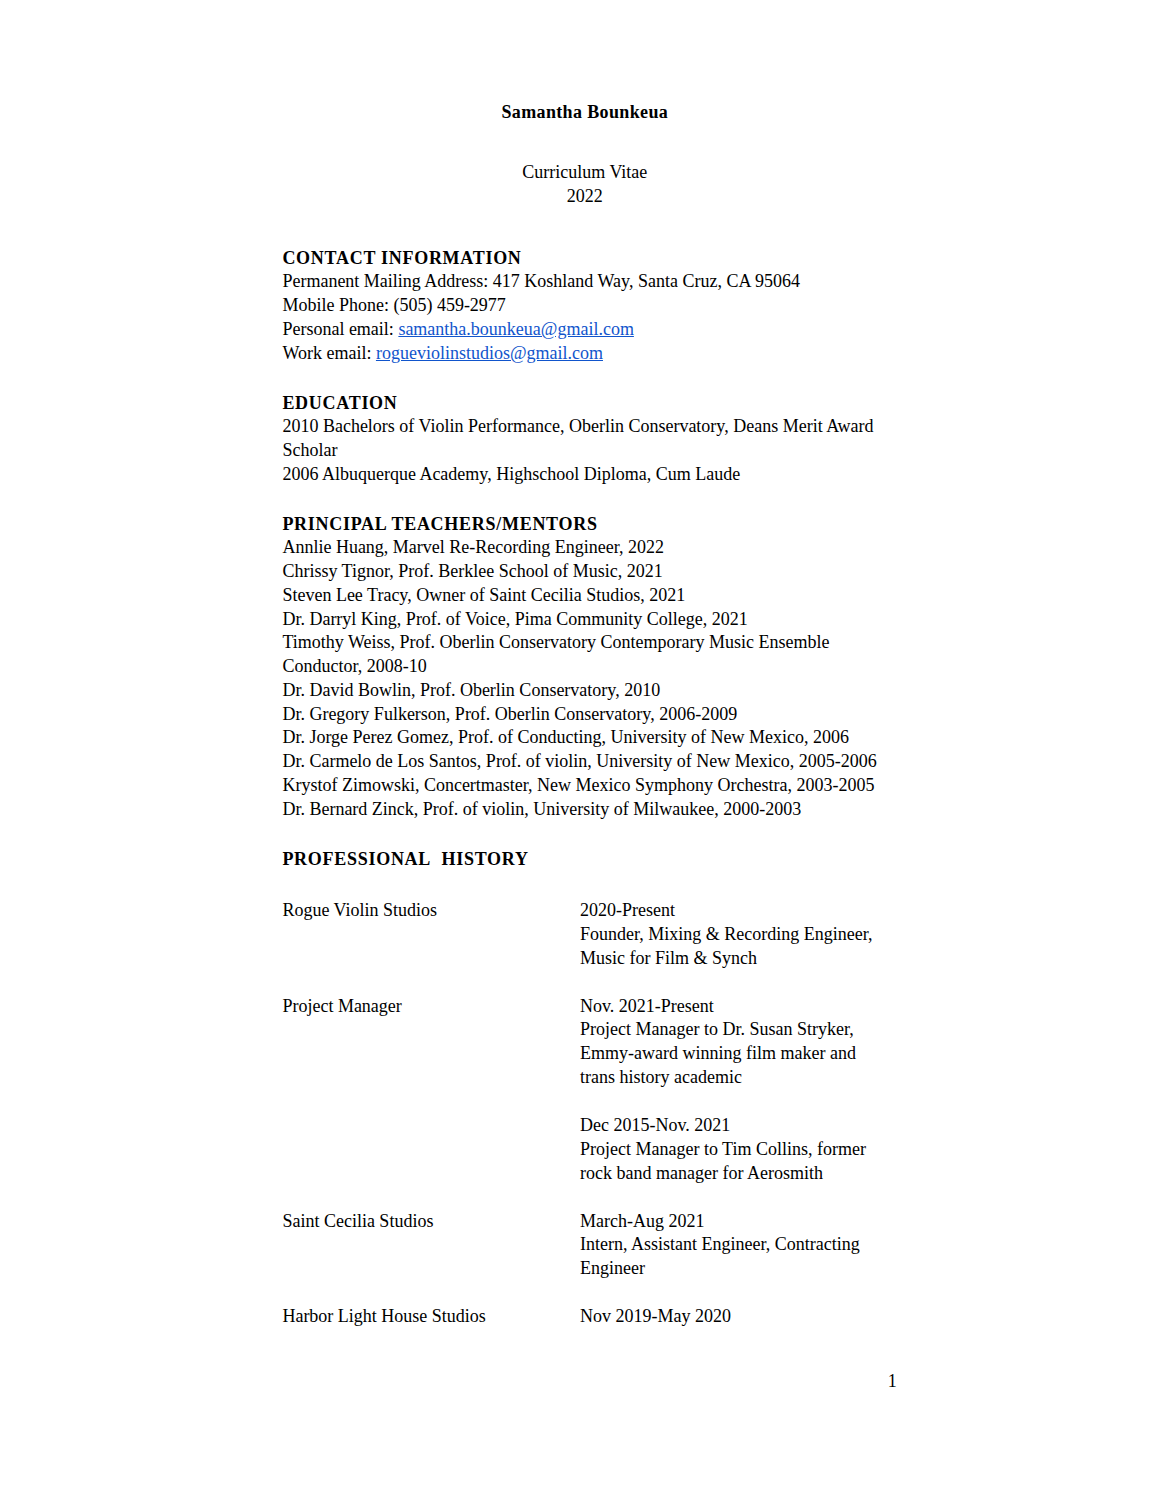Samantha Bounkeua
Curriculum Vitae
2022
Contact Information
Permanent Mailing Address: 417 Koshland Way, Santa Cruz, CA 95064
Mobile Phone: (505) 459-2977
Personal email: samantha.bounkeua@gmail.com
Work email: rogueviolinstudios@gmail.com
Education
2010 Bachelors of Violin Performance, Oberlin Conservatory, Deans Merit Award Scholar
2006 Albuquerque Academy, Highschool Diploma, Cum Laude
Principal Teachers/Mentors
Annlie Huang, Marvel Re-Recording Engineer, 2022
Chrissy Tignor, Prof. Berklee School of Music, 2021
Steven Lee Tracy, Owner of Saint Cecilia Studios, 2021
Dr. Darryl King, Prof. of Voice, Pima Community College, 2021
Timothy Weiss, Prof. Oberlin Conservatory Contemporary Music Ensemble Conductor, 2008-10
Dr. David Bowlin, Prof. Oberlin Conservatory, 2010
Dr. Gregory Fulkerson, Prof. Oberlin Conservatory, 2006-2009
Dr. Jorge Perez Gomez, Prof. of Conducting, University of New Mexico, 2006
Dr. Carmelo de Los Santos, Prof. of violin, University of New Mexico, 2005-2006
Krystof Zimowski, Concertmaster, New Mexico Symphony Orchestra, 2003-2005
Dr. Bernard Zinck, Prof. of violin, University of Milwaukee, 2000-2003
Professional History
| Rogue Violin Studios | 2020-Present Founder, Mixing & Recording Engineer, Music for Film & Synch |
| Project Manager | Nov. 2021-Present Project Manager to Dr. Susan Stryker, Emmy-award winning film maker and trans history academic Dec 2015-Nov. 2021 Project Manager to Tim Collins, former rock band manager for Aerosmith |
| Saint Cecilia Studios | March-Aug 2021 Intern, Assistant Engineer, Contracting Engineer |
| Harbor Light House Studios | Nov 2019-May 2020 |
1